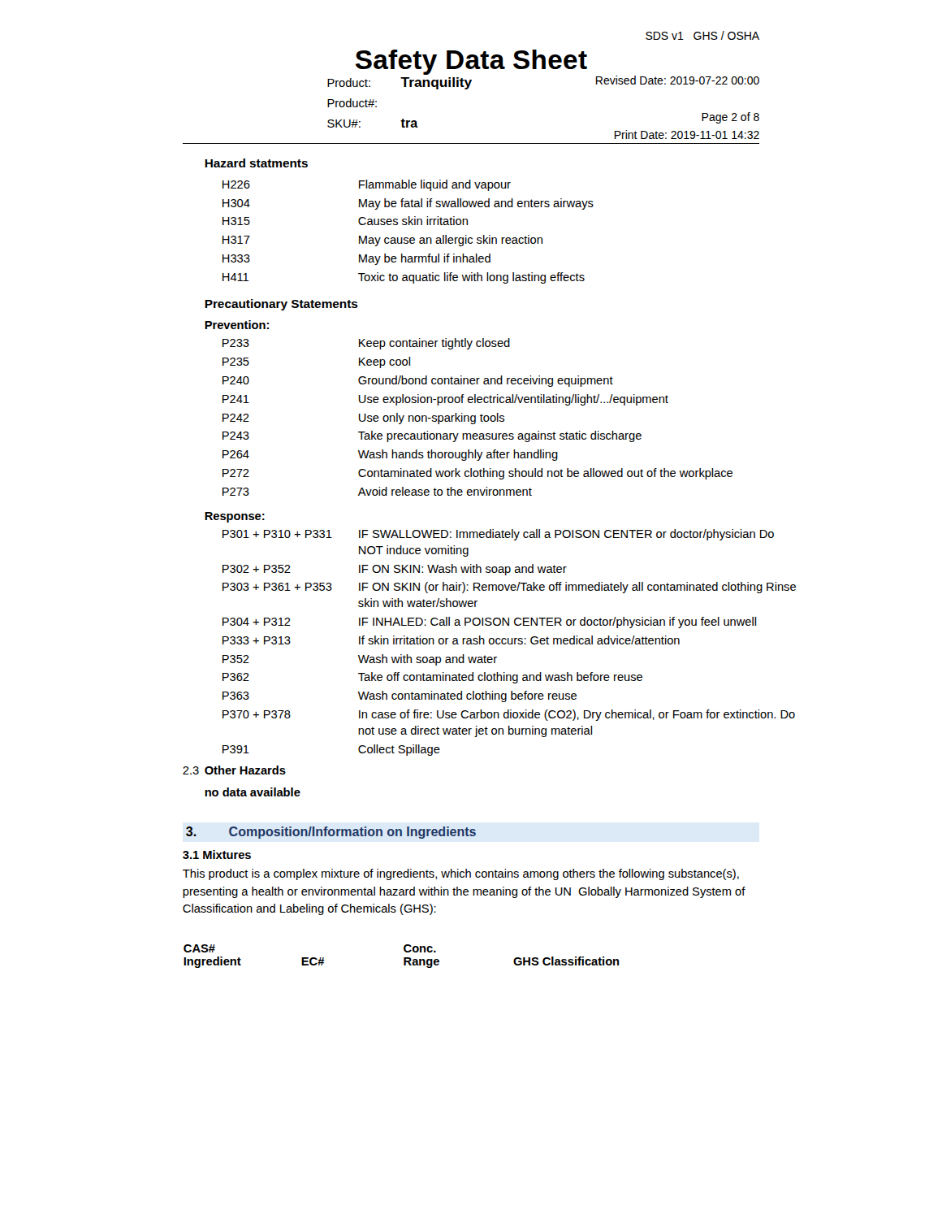SDS v1 GHS / OSHA
Safety Data Sheet
Revised Date: 2019-07-22 00:00
Page 2 of 8
Print Date: 2019-11-01 14:32
Product: Tranquility
Product#:
SKU#: tra
Hazard statments
| H226 | Flammable liquid and vapour |
| H304 | May be fatal if swallowed and enters airways |
| H315 | Causes skin irritation |
| H317 | May cause an allergic skin reaction |
| H333 | May be harmful if inhaled |
| H411 | Toxic to aquatic life with long lasting effects |
Precautionary Statements
Prevention:
| P233 | Keep container tightly closed |
| P235 | Keep cool |
| P240 | Ground/bond container and receiving equipment |
| P241 | Use explosion-proof electrical/ventilating/light/.../equipment |
| P242 | Use only non-sparking tools |
| P243 | Take precautionary measures against static discharge |
| P264 | Wash hands thoroughly after handling |
| P272 | Contaminated work clothing should not be allowed out of the workplace |
| P273 | Avoid release to the environment |
Response:
| P301 + P310 + P331 | IF SWALLOWED: Immediately call a POISON CENTER or doctor/physician Do NOT induce vomiting |
| P302 + P352 | IF ON SKIN: Wash with soap and water |
| P303 + P361 + P353 | IF ON SKIN (or hair): Remove/Take off immediately all contaminated clothing Rinse skin with water/shower |
| P304 + P312 | IF INHALED: Call a POISON CENTER or doctor/physician if you feel unwell |
| P333 + P313 | If skin irritation or a rash occurs: Get medical advice/attention |
| P352 | Wash with soap and water |
| P362 | Take off contaminated clothing and wash before reuse |
| P363 | Wash contaminated clothing before reuse |
| P370 + P378 | In case of fire: Use Carbon dioxide (CO2), Dry chemical, or Foam for extinction. Do not use a direct water jet on burning material |
| P391 | Collect Spillage |
2.3 Other Hazards
no data available
3. Composition/Information on Ingredients
3.1 Mixtures
This product is a complex mixture of ingredients, which contains among others the following substance(s), presenting a health or environmental hazard within the meaning of the UN Globally Harmonized System of Classification and Labeling of Chemicals (GHS):
| CAS# Ingredient | EC# | Conc. Range | GHS Classification |
| --- | --- | --- | --- |